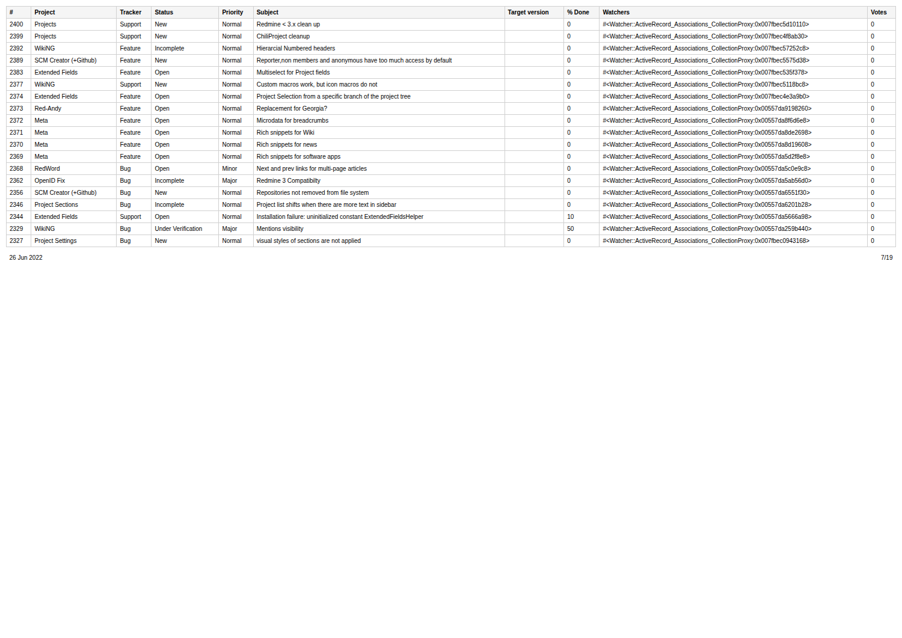| # | Project | Tracker | Status | Priority | Subject | Target version | % Done | Watchers | Votes |
| --- | --- | --- | --- | --- | --- | --- | --- | --- | --- |
| 2400 | Projects | Support | New | Normal | Redmine < 3.x clean up | | 0 | #<Watcher::ActiveRecord_Associations_CollectionProxy:0x007fbec5d10110> | 0 |
| 2399 | Projects | Support | New | Normal | ChiliProject cleanup | | 0 | #<Watcher::ActiveRecord_Associations_CollectionProxy:0x007fbec4f8ab30> | 0 |
| 2392 | WikiNG | Feature | Incomplete | Normal | Hierarcial Numbered headers | | 0 | #<Watcher::ActiveRecord_Associations_CollectionProxy:0x007fbec57252c8> | 0 |
| 2389 | SCM Creator (+Github) | Feature | New | Normal | Reporter,non members and anonymous have too much access by default | | 0 | #<Watcher::ActiveRecord_Associations_CollectionProxy:0x007fbec5575d38> | 0 |
| 2383 | Extended Fields | Feature | Open | Normal | Multiselect for Project fields | | 0 | #<Watcher::ActiveRecord_Associations_CollectionProxy:0x007fbec535f378> | 0 |
| 2377 | WikiNG | Support | New | Normal | Custom macros work, but icon macros do not | | 0 | #<Watcher::ActiveRecord_Associations_CollectionProxy:0x007fbec5118bc8> | 0 |
| 2374 | Extended Fields | Feature | Open | Normal | Project Selection from a specific branch of the project tree | | 0 | #<Watcher::ActiveRecord_Associations_CollectionProxy:0x007fbec4e3a9b0> | 0 |
| 2373 | Red-Andy | Feature | Open | Normal | Replacement for Georgia? | | 0 | #<Watcher::ActiveRecord_Associations_CollectionProxy:0x00557da9198260> | 0 |
| 2372 | Meta | Feature | Open | Normal | Microdata for breadcrumbs | | 0 | #<Watcher::ActiveRecord_Associations_CollectionProxy:0x00557da8f6d6e8> | 0 |
| 2371 | Meta | Feature | Open | Normal | Rich snippets for Wiki | | 0 | #<Watcher::ActiveRecord_Associations_CollectionProxy:0x00557da8de2698> | 0 |
| 2370 | Meta | Feature | Open | Normal | Rich snippets for news | | 0 | #<Watcher::ActiveRecord_Associations_CollectionProxy:0x00557da8d19608> | 0 |
| 2369 | Meta | Feature | Open | Normal | Rich snippets for software apps | | 0 | #<Watcher::ActiveRecord_Associations_CollectionProxy:0x00557da5d2f8e8> | 0 |
| 2368 | RedWord | Bug | Open | Minor | Next and prev links for multi-page articles | | 0 | #<Watcher::ActiveRecord_Associations_CollectionProxy:0x00557da5c0e9c8> | 0 |
| 2362 | OpenID Fix | Bug | Incomplete | Major | Redmine 3 Compatibilty | | 0 | #<Watcher::ActiveRecord_Associations_CollectionProxy:0x00557da5ab56d0> | 0 |
| 2356 | SCM Creator (+Github) | Bug | New | Normal | Repositories not removed from file system | | 0 | #<Watcher::ActiveRecord_Associations_CollectionProxy:0x00557da6551f30> | 0 |
| 2346 | Project Sections | Bug | Incomplete | Normal | Project list shifts when there are more text in sidebar | | 0 | #<Watcher::ActiveRecord_Associations_CollectionProxy:0x00557da6201b28> | 0 |
| 2344 | Extended Fields | Support | Open | Normal | Installation failure: uninitialized constant ExtendedFieldsHelper | | 10 | #<Watcher::ActiveRecord_Associations_CollectionProxy:0x00557da5666a98> | 0 |
| 2329 | WikiNG | Bug | Under Verification | Major | Mentions visibility | | 50 | #<Watcher::ActiveRecord_Associations_CollectionProxy:0x00557da259b440> | 0 |
| 2327 | Project Settings | Bug | New | Normal | visual styles of sections are not applied | | 0 | #<Watcher::ActiveRecord_Associations_CollectionProxy:0x007fbec0943168> | 0 |
| 26 Jun 2022 | | 7/19 |